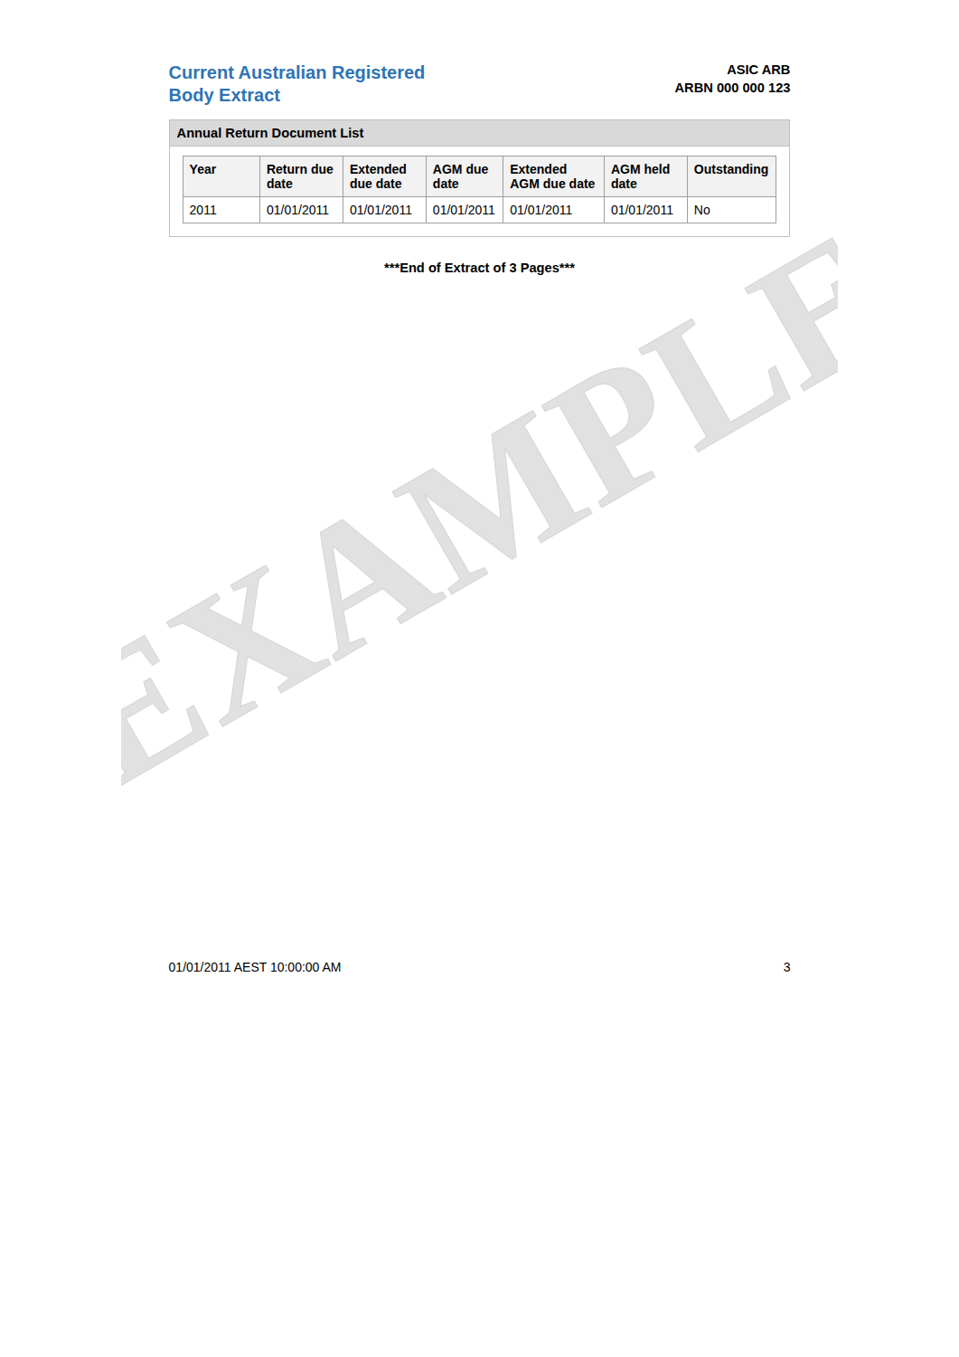EXAMPLE
Current Australian Registered
Body Extract
ASIC ARB
ARBN 000 000 123
Annual Return Document List
| Year | Return due date | Extended due date | AGM due date | Extended AGM due date | AGM held date | Outstanding |
| --- | --- | --- | --- | --- | --- | --- |
| 2011 | 01/01/2011 | 01/01/2011 | 01/01/2011 | 01/01/2011 | 01/01/2011 | No |
***End of Extract of 3 Pages***
01/01/2011 AEST 10:00:00 AM
3